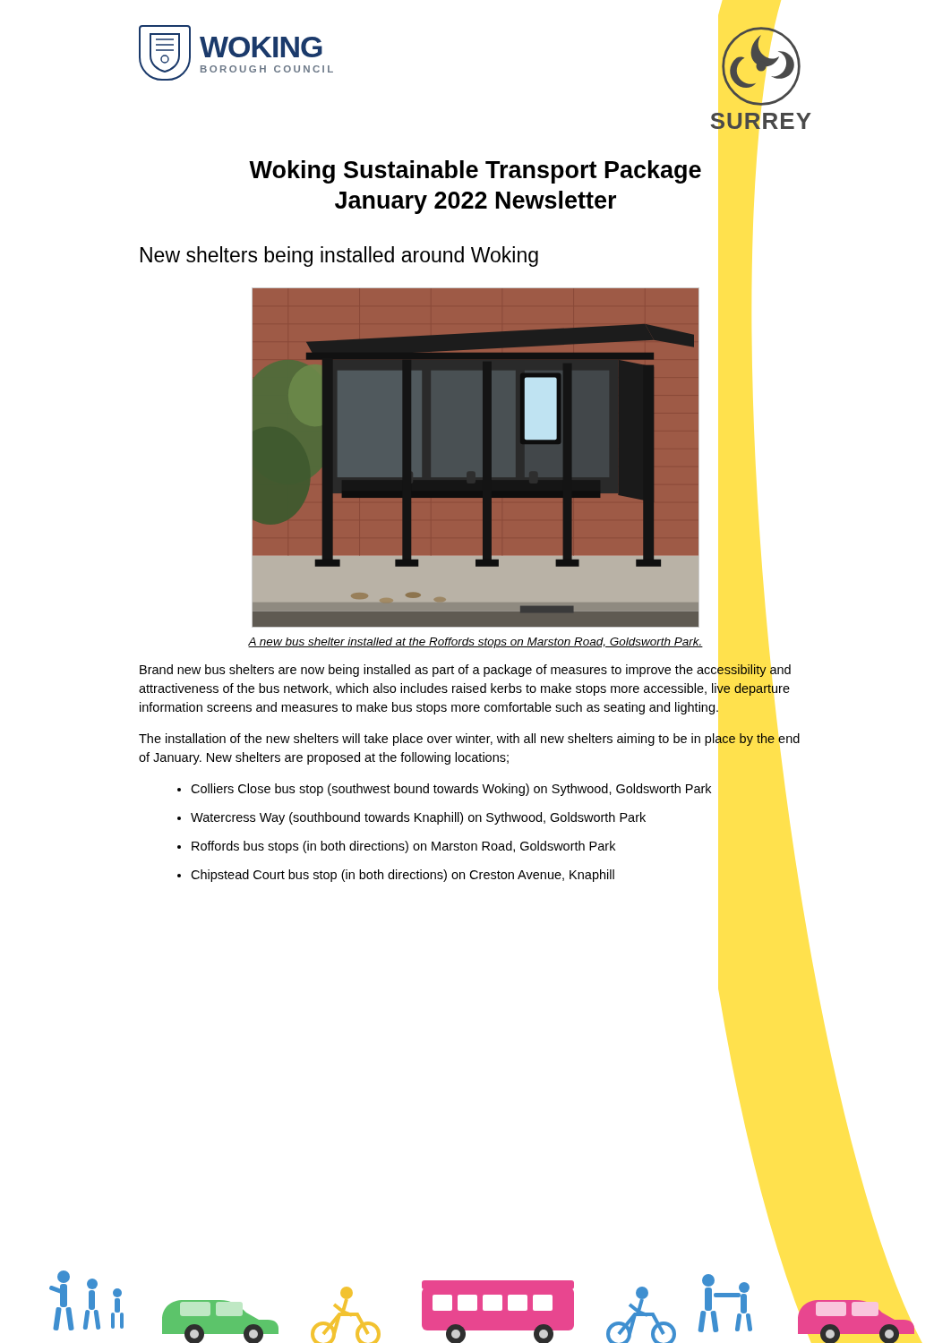WOKING
BOROUGH COUNCIL
SURREY
Woking Sustainable Transport Package
January 2022 Newsletter
New shelters being installed around Woking
A new bus shelter installed at the Roffords stops on Marston Road, Goldsworth Park.
Brand new bus shelters are now being installed as part of a package of measures to improve the accessibility and attractiveness of the bus network, which also includes raised kerbs to make stops more accessible, live departure information screens and measures to make bus stops more comfortable such as seating and lighting.
The installation of the new shelters will take place over winter, with all new shelters aiming to be in place by the end of January. New shelters are proposed at the following locations;
Colliers Close bus stop (southwest bound towards Woking) on Sythwood, Goldsworth Park
Watercress Way (southbound towards Knaphill) on Sythwood, Goldsworth Park
Roffords bus stops (in both directions) on Marston Road, Goldsworth Park
Chipstead Court bus stop (in both directions) on Creston Avenue, Knaphill